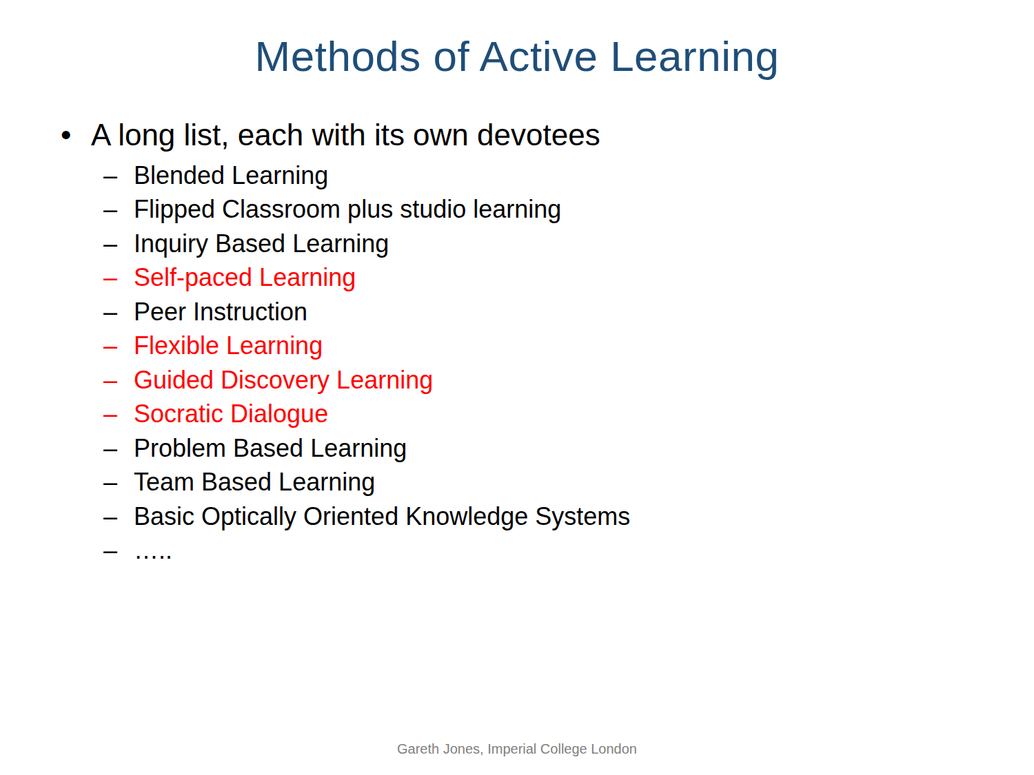Methods of Active Learning
A long list, each with its own devotees
Blended Learning
Flipped Classroom plus studio learning
Inquiry Based Learning
Self-paced Learning
Peer Instruction
Flexible Learning
Guided Discovery Learning
Socratic Dialogue
Problem Based Learning
Team Based Learning
Basic Optically Oriented Knowledge Systems
…..
Gareth Jones, Imperial College London